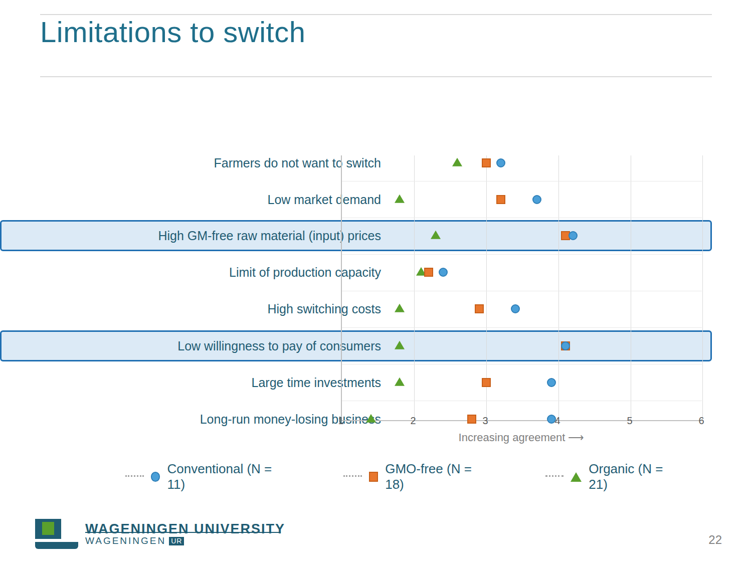Limitations to switch
Farmers do not want to switch
Low market demand
High GM-free raw material (input) prices
Limit of production capacity
High switching costs
Low willingness to pay of consumers
Large time investments
Long-run money-losing business
1
2
3
4
5
6
Increasing agreement⟶
Conventional (N = 11)
GMO-free (N = 18)
Organic (N = 21)
WAGENINGEN UNIVERSITY
WAGENINGENUR
22